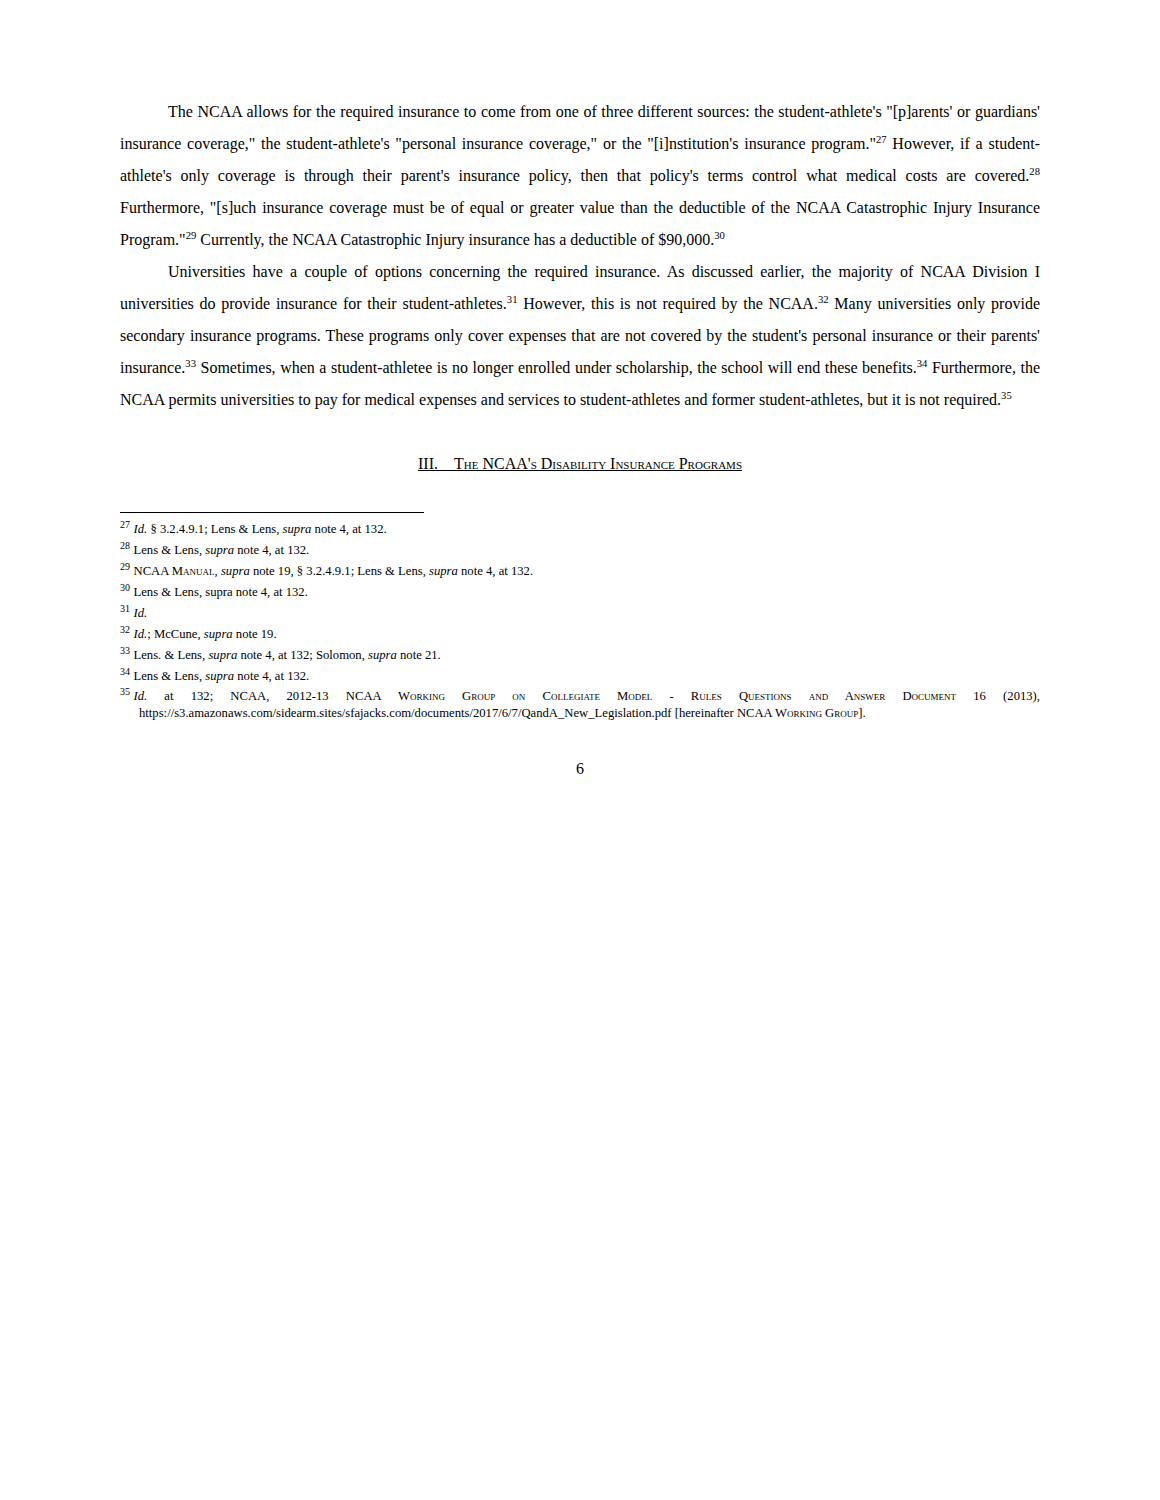The NCAA allows for the required insurance to come from one of three different sources: the student-athlete's "[p]arents' or guardians' insurance coverage," the student-athlete's "personal insurance coverage," or the "[i]nstitution's insurance program."27 However, if a student-athlete's only coverage is through their parent's insurance policy, then that policy's terms control what medical costs are covered.28 Furthermore, "[s]uch insurance coverage must be of equal or greater value than the deductible of the NCAA Catastrophic Injury Insurance Program."29 Currently, the NCAA Catastrophic Injury insurance has a deductible of $90,000.30
Universities have a couple of options concerning the required insurance. As discussed earlier, the majority of NCAA Division I universities do provide insurance for their student-athletes.31 However, this is not required by the NCAA.32 Many universities only provide secondary insurance programs. These programs only cover expenses that are not covered by the student's personal insurance or their parents' insurance.33 Sometimes, when a student-athletee is no longer enrolled under scholarship, the school will end these benefits.34 Furthermore, the NCAA permits universities to pay for medical expenses and services to student-athletes and former student-athletes, but it is not required.35
III. The NCAA's Disability Insurance Programs
27 Id. § 3.2.4.9.1; Lens & Lens, supra note 4, at 132.
28 Lens & Lens, supra note 4, at 132.
29 NCAA Manual, supra note 19, § 3.2.4.9.1; Lens & Lens, supra note 4, at 132.
30 Lens & Lens, supra note 4, at 132.
31 Id.
32 Id.; McCune, supra note 19.
33 Lens. & Lens, supra note 4, at 132; Solomon, supra note 21.
34 Lens & Lens, supra note 4, at 132.
35 Id. at 132; NCAA, 2012-13 NCAA Working Group on Collegiate Model - Rules Questions and Answer Document 16 (2013), https://s3.amazonaws.com/sidearm.sites/sfajacks.com/documents/2017/6/7/QandA_New_Legislation.pdf [hereinafter NCAA Working Group].
6